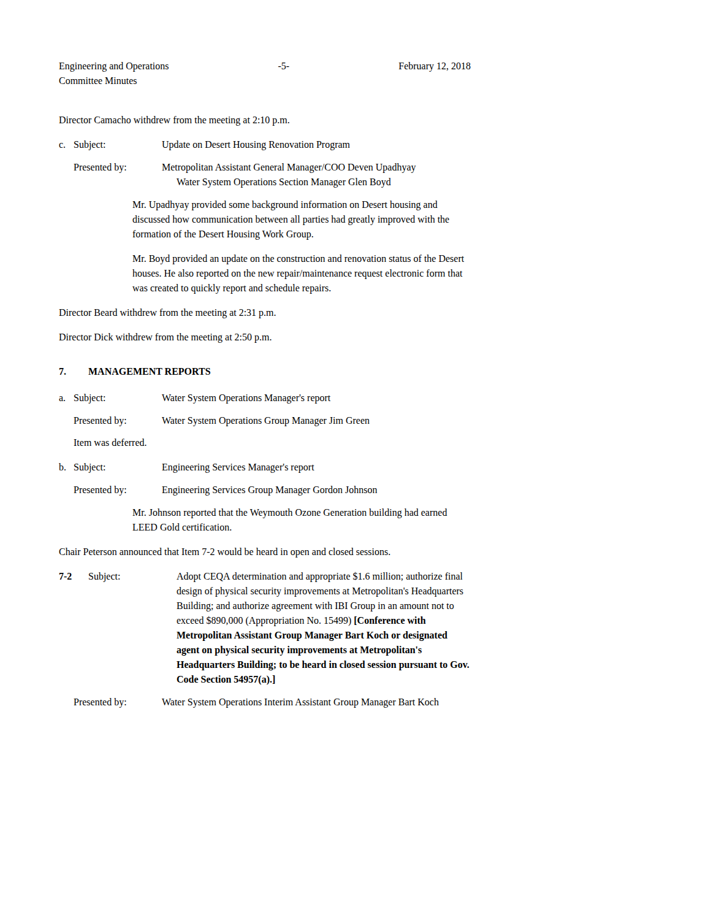Engineering and Operations
Committee Minutes
-5-
February 12, 2018
Director Camacho withdrew from the meeting at 2:10 p.m.
c.
Subject:
Update on Desert Housing Renovation Program
Presented by:
Metropolitan Assistant General Manager/COO Deven Upadhyay
Water System Operations Section Manager Glen Boyd
Mr. Upadhyay provided some background information on Desert housing and discussed how communication between all parties had greatly improved with the formation of the Desert Housing Work Group.
Mr. Boyd provided an update on the construction and renovation status of the Desert houses. He also reported on the new repair/maintenance request electronic form that was created to quickly report and schedule repairs.
Director Beard withdrew from the meeting at 2:31 p.m.
Director Dick withdrew from the meeting at 2:50 p.m.
7.
MANAGEMENT REPORTS
a.
Subject:
Water System Operations Manager's report
Presented by:
Water System Operations Group Manager Jim Green
Item was deferred.
b.
Subject:
Engineering Services Manager's report
Presented by:
Engineering Services Group Manager Gordon Johnson
Mr. Johnson reported that the Weymouth Ozone Generation building had earned LEED Gold certification.
Chair Peterson announced that Item 7-2 would be heard in open and closed sessions.
7-2
Subject:
Adopt CEQA determination and appropriate $1.6 million; authorize final design of physical security improvements at Metropolitan's Headquarters Building; and authorize agreement with IBI Group in an amount not to exceed $890,000 (Appropriation No. 15499) [Conference with Metropolitan Assistant Group Manager Bart Koch or designated agent on physical security improvements at Metropolitan's Headquarters Building; to be heard in closed session pursuant to Gov. Code Section 54957(a).]
Presented by:
Water System Operations Interim Assistant Group Manager Bart Koch